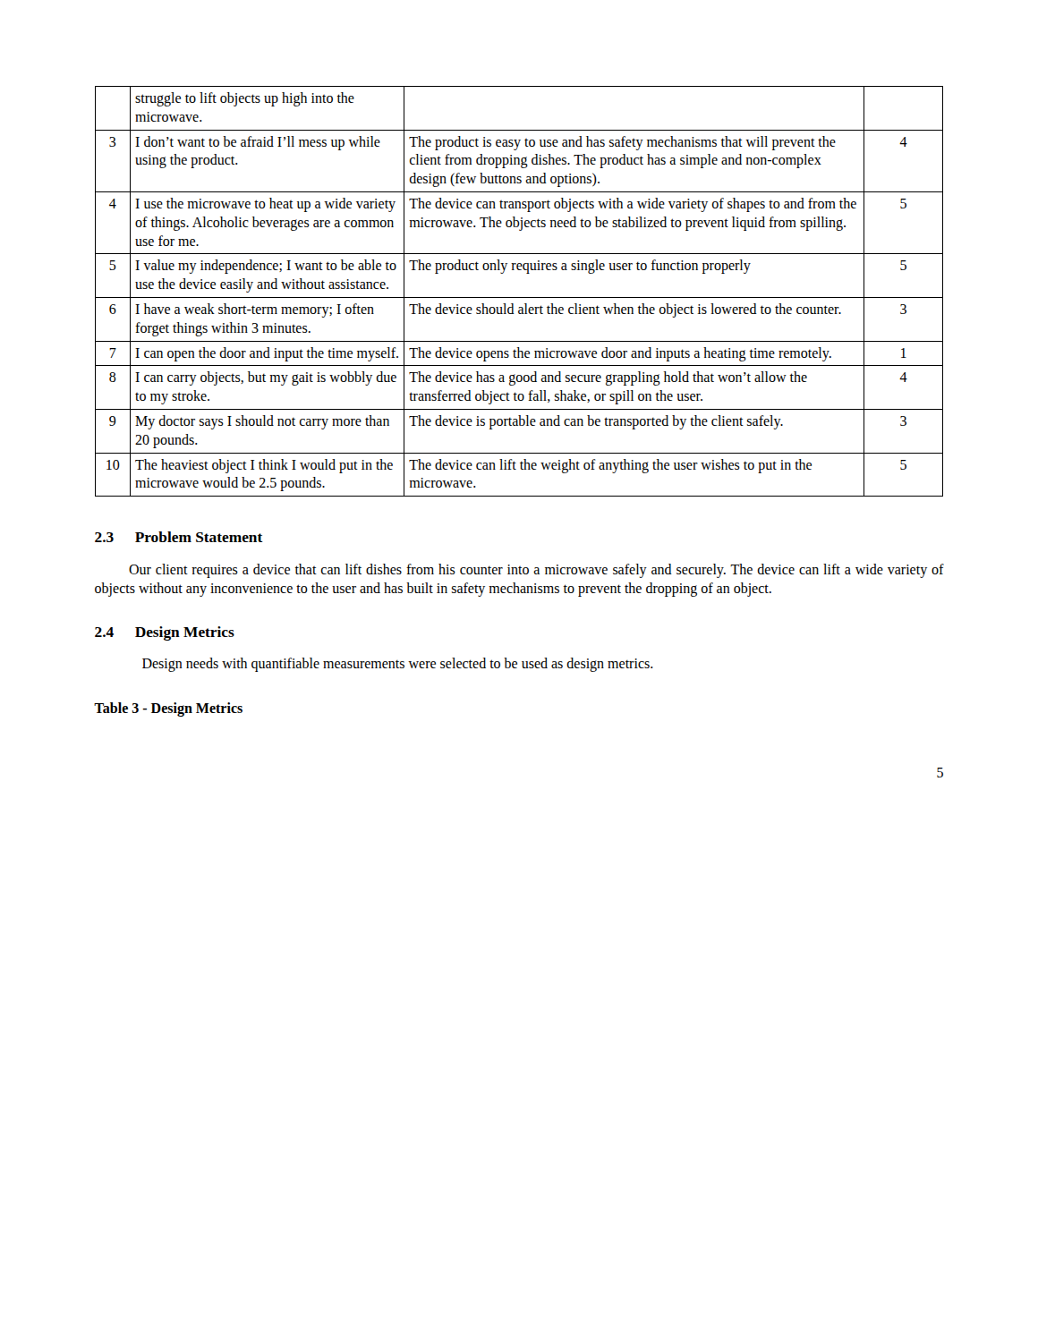| | struggle to lift objects up high into the microwave. | | |
| 3 | I don’t want to be afraid I’ll mess up while using the product. | The product is easy to use and has safety mechanisms that will prevent the client from dropping dishes. The product has a simple and non-complex design (few buttons and options). | 4 |
| 4 | I use the microwave to heat up a wide variety of things. Alcoholic beverages are a common use for me. | The device can transport objects with a wide variety of shapes to and from the microwave. The objects need to be stabilized to prevent liquid from spilling. | 5 |
| 5 | I value my independence; I want to be able to use the device easily and without assistance. | The product only requires a single user to function properly | 5 |
| 6 | I have a weak short-term memory; I often forget things within 3 minutes. | The device should alert the client when the object is lowered to the counter. | 3 |
| 7 | I can open the door and input the time myself. | The device opens the microwave door and inputs a heating time remotely. | 1 |
| 8 | I can carry objects, but my gait is wobbly due to my stroke. | The device has a good and secure grappling hold that won’t allow the transferred object to fall, shake, or spill on the user. | 4 |
| 9 | My doctor says I should not carry more than 20 pounds. | The device is portable and can be transported by the client safely. | 3 |
| 10 | The heaviest object I think I would put in the microwave would be 2.5 pounds. | The device can lift the weight of anything the user wishes to put in the microwave. | 5 |
2.3 Problem Statement
Our client requires a device that can lift dishes from his counter into a microwave safely and securely. The device can lift a wide variety of objects without any inconvenience to the user and has built in safety mechanisms to prevent the dropping of an object.
2.4 Design Metrics
Design needs with quantifiable measurements were selected to be used as design metrics.
Table 3 - Design Metrics
5